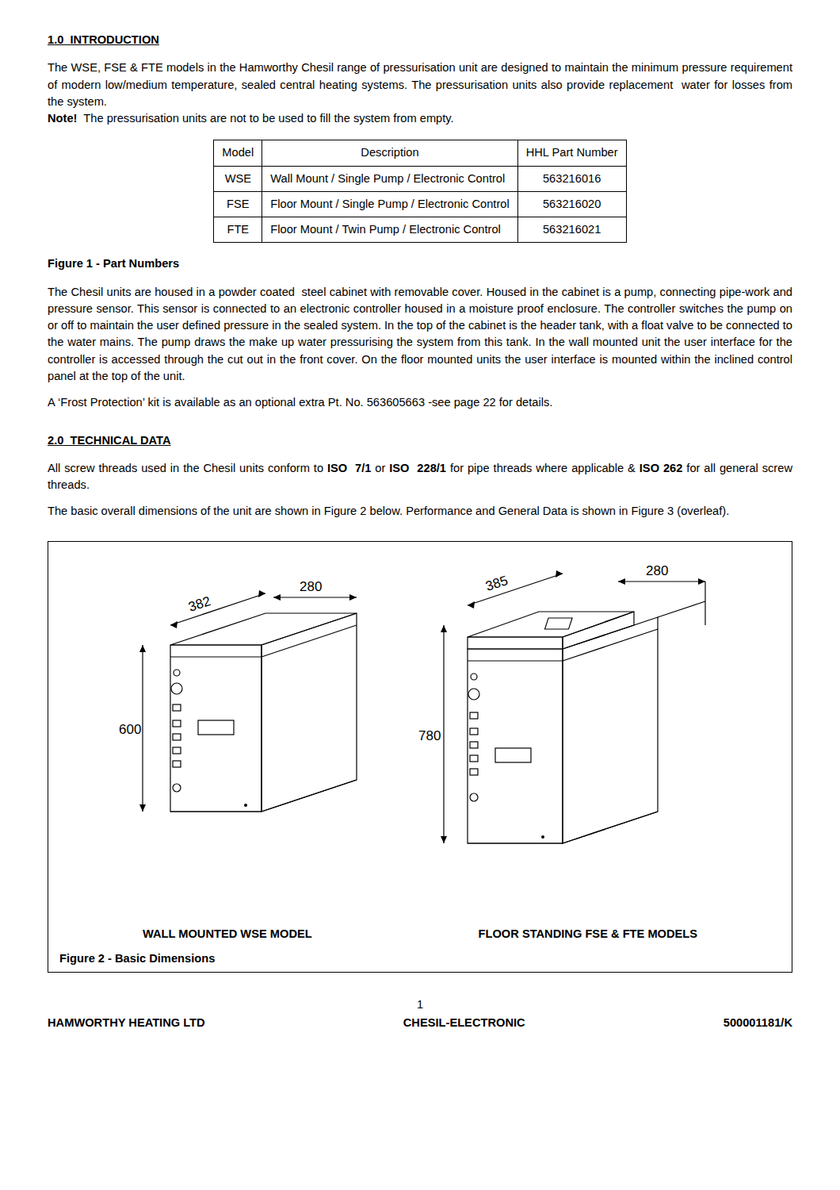1.0 INTRODUCTION
The WSE, FSE & FTE models in the Hamworthy Chesil range of pressurisation unit are designed to maintain the minimum pressure requirement of modern low/medium temperature, sealed central heating systems. The pressurisation units also provide replacement water for losses from the system.
Note! The pressurisation units are not to be used to fill the system from empty.
| Model | Description | HHL Part Number |
| WSE | Wall Mount / Single Pump / Electronic Control | 563216016 |
| FSE | Floor Mount / Single Pump / Electronic Control | 563216020 |
| FTE | Floor Mount / Twin Pump / Electronic Control | 563216021 |
Figure 1 - Part Numbers
The Chesil units are housed in a powder coated steel cabinet with removable cover. Housed in the cabinet is a pump, connecting pipe-work and pressure sensor. This sensor is connected to an electronic controller housed in a moisture proof enclosure. The controller switches the pump on or off to maintain the user defined pressure in the sealed system. In the top of the cabinet is the header tank, with a float valve to be connected to the water mains. The pump draws the make up water pressurising the system from this tank. In the wall mounted unit the user interface for the controller is accessed through the cut out in the front cover. On the floor mounted units the user interface is mounted within the inclined control panel at the top of the unit.
A ‘Frost Protection’ kit is available as an optional extra Pt. No. 563605663 -see page 22 for details.
2.0 TECHNICAL DATA
All screw threads used in the Chesil units conform to ISO 7/1 or ISO 228/1 for pipe threads where applicable & ISO 262 for all general screw threads.
The basic overall dimensions of the unit are shown in Figure 2 below. Performance and General Data is shown in Figure 3 (overleaf).
382 280 600 385 280 780
WALL MOUNTED WSE MODEL FLOOR STANDING FSE & FTE MODELS
Figure 2 - Basic Dimensions
1
HAMWORTHY HEATING LTD CHESIL-ELECTRONIC 500001181/K